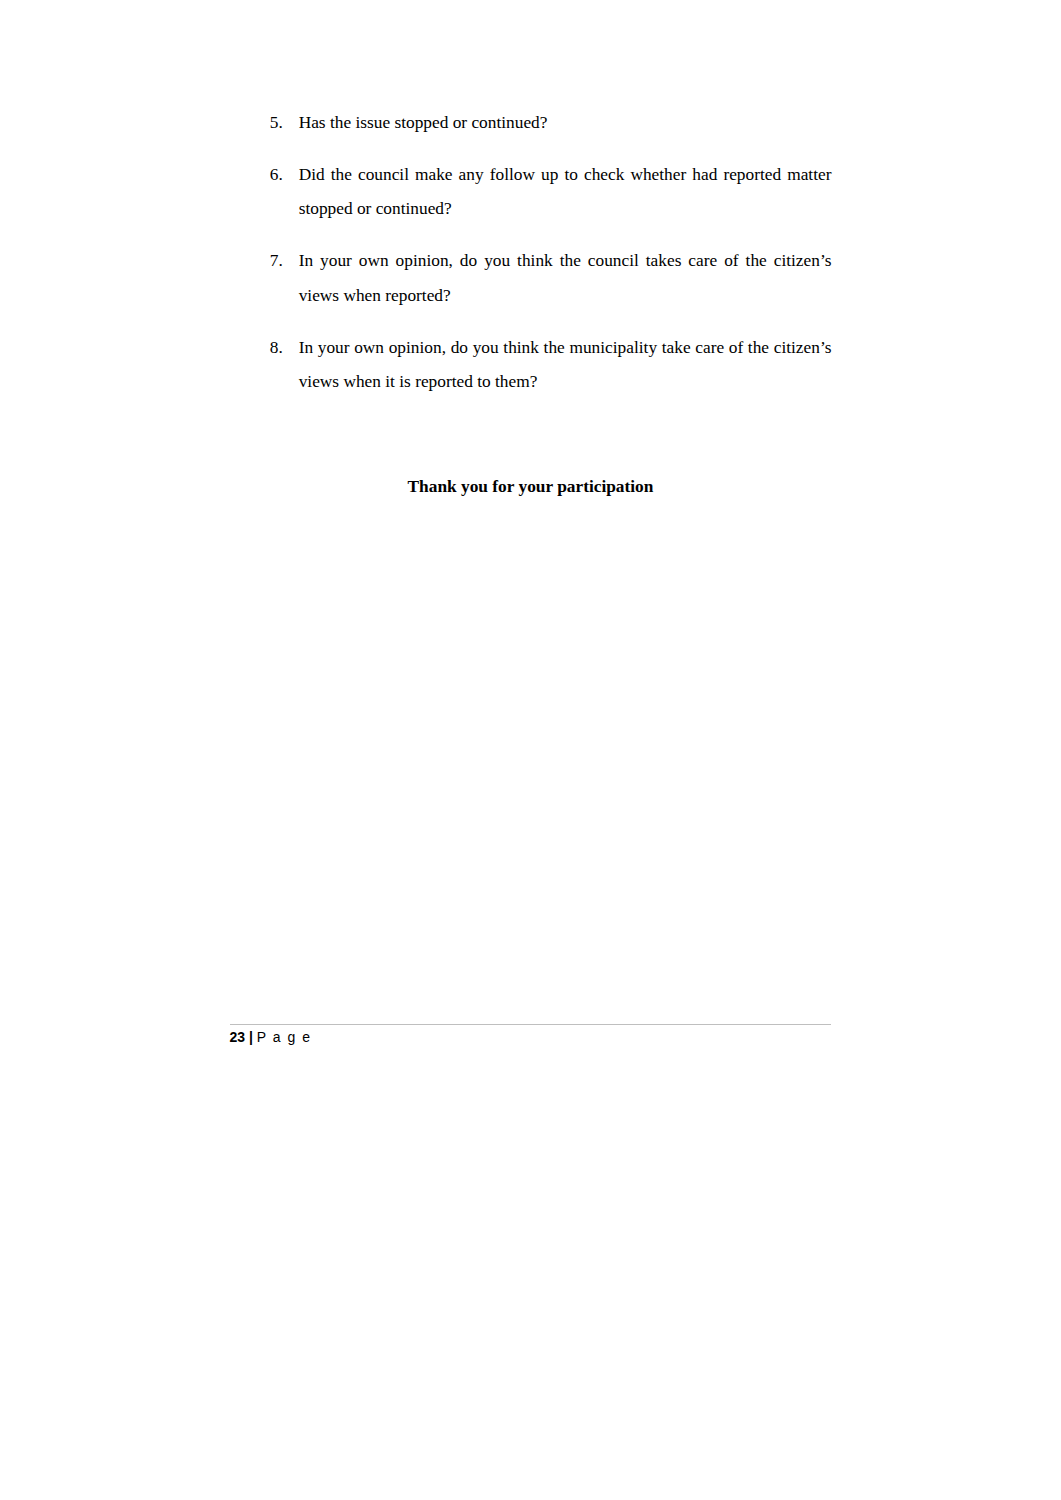Has the issue stopped or continued?
Did the council make any follow up to check whether had reported matter stopped or continued?
In your own opinion, do you think the council takes care of the citizen’s views when reported?
In your own opinion, do you think the municipality take care of the citizen’s views when it is reported to them?
Thank you for your participation
23 | P a g e